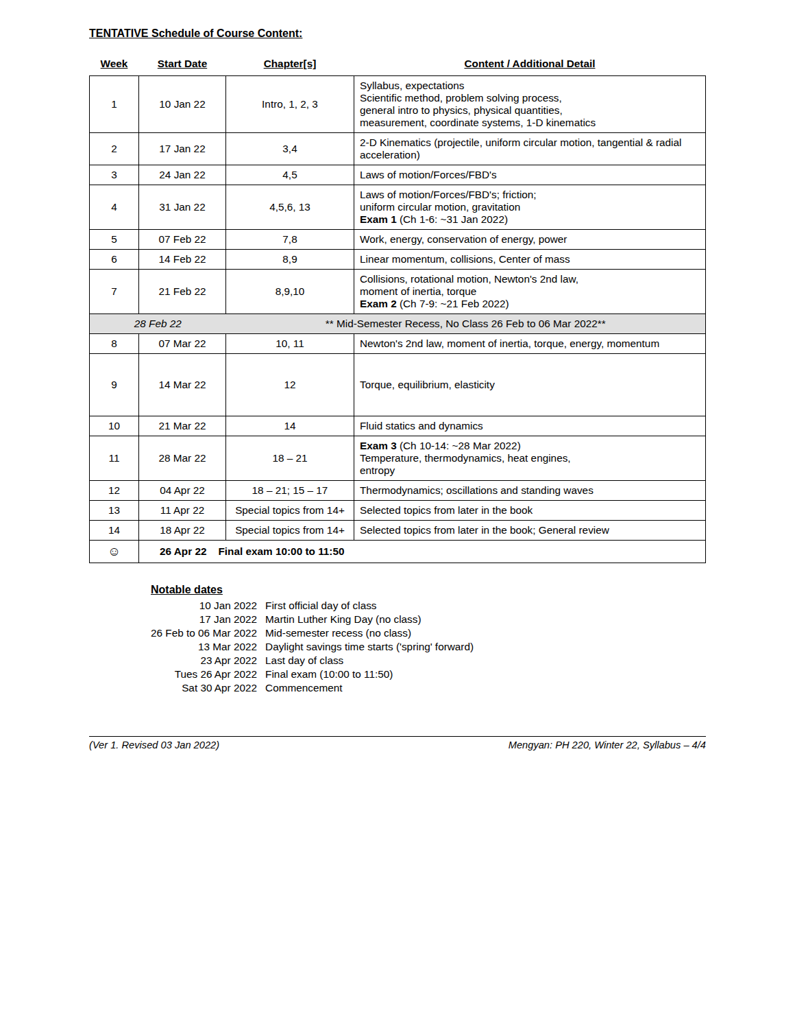TENTATIVE Schedule of Course Content:
| Week | Start Date | Chapter[s] | Content / Additional Detail |
| --- | --- | --- | --- |
| 1 | 10 Jan 22 | Intro, 1, 2, 3 | Syllabus, expectations Scientific method, problem solving process, general intro to physics, physical quantities, measurement, coordinate systems, 1-D kinematics |
| 2 | 17 Jan 22 | 3,4 | 2-D Kinematics (projectile, uniform circular motion, tangential & radial acceleration) |
| 3 | 24 Jan 22 | 4,5 | Laws of motion/Forces/FBD's |
| 4 | 31 Jan 22 | 4,5,6, 13 | Laws of motion/Forces/FBD's; friction; uniform circular motion, gravitation Exam 1 (Ch 1-6: ~31 Jan 2022) |
| 5 | 07 Feb 22 | 7,8 | Work, energy, conservation of energy, power |
| 6 | 14 Feb 22 | 8,9 | Linear momentum, collisions, Center of mass |
| 7 | 21 Feb 22 | 8,9,10 | Collisions, rotational motion, Newton's 2nd law, moment of inertia, torque Exam 2 (Ch 7-9: ~21 Feb 2022) |
| 28 Feb 22 | ** Mid-Semester Recess, No Class 26 Feb to 06 Mar 2022** |
| 8 | 07 Mar 22 | 10, 11 | Newton's 2nd law, moment of inertia, torque, energy, momentum |
| 9 | 14 Mar 22 | 12 | Torque, equilibrium, elasticity |
| 10 | 21 Mar 22 | 14 | Fluid statics and dynamics |
| 11 | 28 Mar 22 | 18 – 21 | Exam 3 (Ch 10-14: ~28 Mar 2022) Temperature, thermodynamics, heat engines, entropy |
| 12 | 04 Apr 22 | 18 – 21; 15 – 17 | Thermodynamics; oscillations and standing waves |
| 13 | 11 Apr 22 | Special topics from 14+ | Selected topics from later in the book |
| 14 | 18 Apr 22 | Special topics from 14+ | Selected topics from later in the book; General review |
| ☺ | 26 Apr 22 Final exam 10:00 to 11:50 |
Notable dates
| 10 Jan 2022 | First official day of class |
| 17 Jan 2022 | Martin Luther King Day (no class) |
| 26 Feb to 06 Mar 2022 | Mid-semester recess (no class) |
| 13 Mar 2022 | Daylight savings time starts ('spring' forward) |
| 23 Apr 2022 | Last day of class |
| Tues 26 Apr 2022 | Final exam (10:00 to 11:50) |
| Sat 30 Apr 2022 | Commencement |
(Ver 1. Revised 03 Jan 2022)
Mengyan: PH 220, Winter 22, Syllabus – 4/4